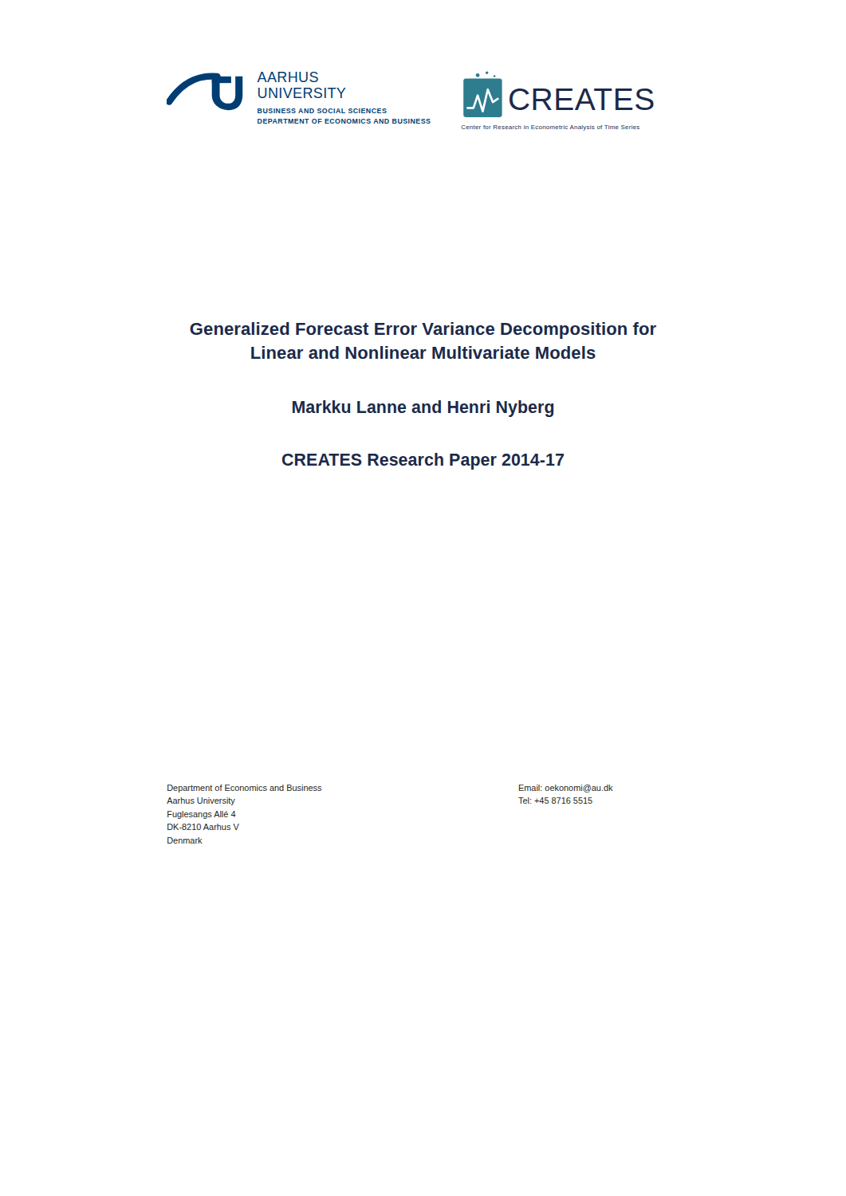AARHUSUNIVERSITY
Business and Social Sciences
Department of Economics and Business
CREATES
Center for Research in Econometric Analysis of Time Series
Generalized Forecast Error Variance Decomposition for
Linear and Nonlinear Multivariate Models
Markku Lanne and Henri Nyberg
CREATES Research Paper 2014-17
Department of Economics and Business
Aarhus University
Fuglesangs Allé 4
DK-8210 Aarhus V
Denmark
Email: oekonomi@au.dk
Tel: +45 8716 5515